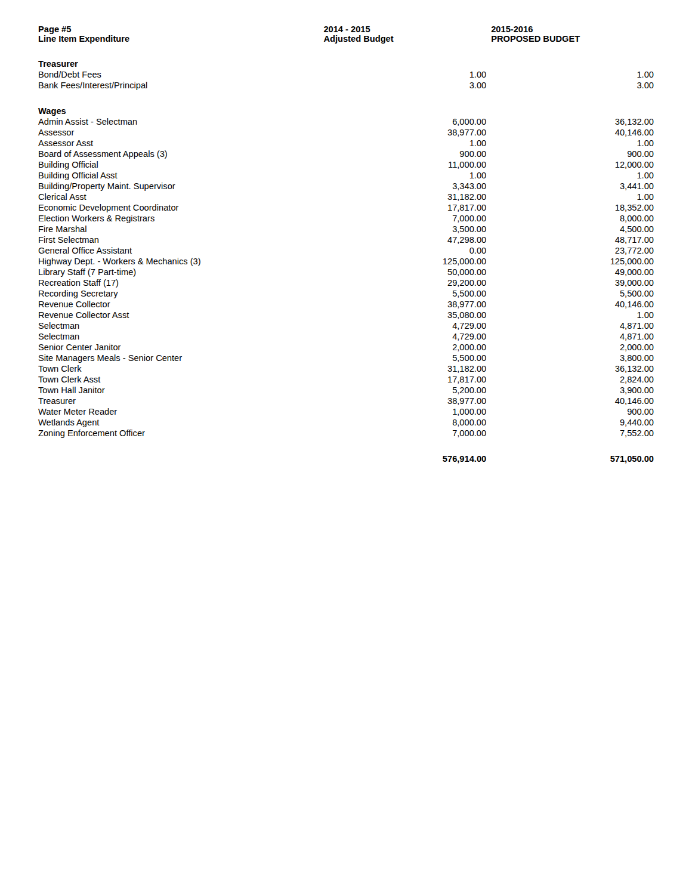| Page #5 Line Item Expenditure | 2014 - 2015 Adjusted Budget | 2015-2016 PROPOSED BUDGET |
| --- | --- | --- |
| Treasurer | | |
| Bond/Debt Fees | 1.00 | 1.00 |
| Bank Fees/Interest/Principal | 3.00 | 3.00 |
| Wages | | |
| Admin Assist - Selectman | 6,000.00 | 36,132.00 |
| Assessor | 38,977.00 | 40,146.00 |
| Assessor Asst | 1.00 | 1.00 |
| Board of Assessment Appeals (3) | 900.00 | 900.00 |
| Building Official | 11,000.00 | 12,000.00 |
| Building Official Asst | 1.00 | 1.00 |
| Building/Property Maint. Supervisor | 3,343.00 | 3,441.00 |
| Clerical Asst | 31,182.00 | 1.00 |
| Economic Development Coordinator | 17,817.00 | 18,352.00 |
| Election Workers & Registrars | 7,000.00 | 8,000.00 |
| Fire Marshal | 3,500.00 | 4,500.00 |
| First Selectman | 47,298.00 | 48,717.00 |
| General Office Assistant | 0.00 | 23,772.00 |
| Highway Dept. - Workers & Mechanics (3) | 125,000.00 | 125,000.00 |
| Library Staff (7 Part-time) | 50,000.00 | 49,000.00 |
| Recreation Staff (17) | 29,200.00 | 39,000.00 |
| Recording Secretary | 5,500.00 | 5,500.00 |
| Revenue Collector | 38,977.00 | 40,146.00 |
| Revenue Collector Asst | 35,080.00 | 1.00 |
| Selectman | 4,729.00 | 4,871.00 |
| Selectman | 4,729.00 | 4,871.00 |
| Senior Center Janitor | 2,000.00 | 2,000.00 |
| Site Managers Meals - Senior Center | 5,500.00 | 3,800.00 |
| Town Clerk | 31,182.00 | 36,132.00 |
| Town Clerk Asst | 17,817.00 | 2,824.00 |
| Town Hall Janitor | 5,200.00 | 3,900.00 |
| Treasurer | 38,977.00 | 40,146.00 |
| Water Meter Reader | 1,000.00 | 900.00 |
| Wetlands Agent | 8,000.00 | 9,440.00 |
| Zoning Enforcement Officer | 7,000.00 | 7,552.00 |
| | 576,914.00 | 571,050.00 |